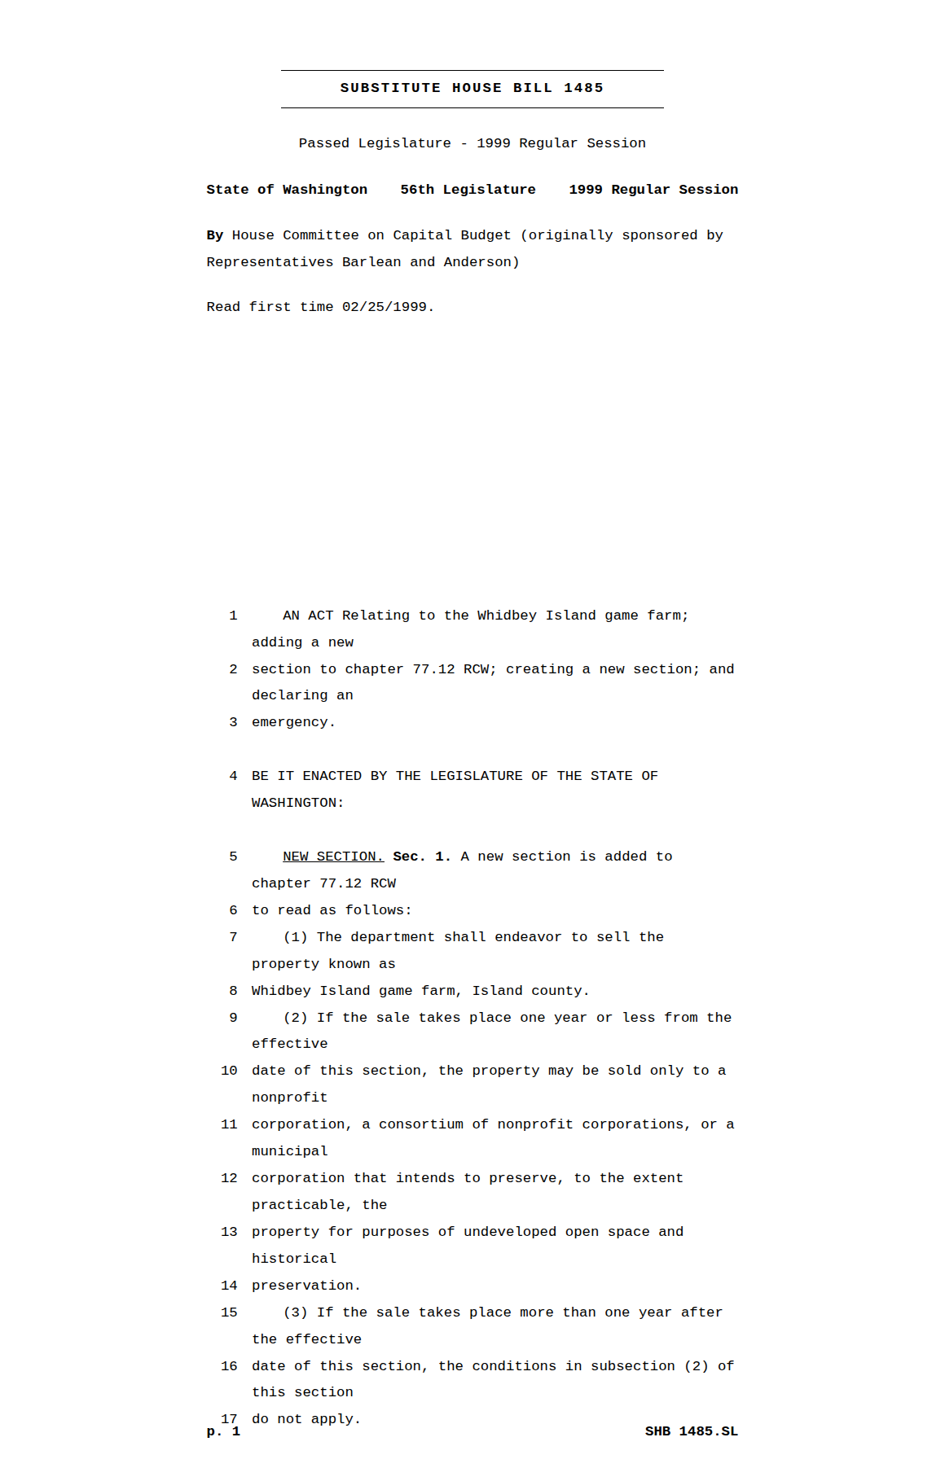SUBSTITUTE HOUSE BILL 1485
Passed Legislature - 1999 Regular Session
State of Washington 56th Legislature 1999 Regular Session
By House Committee on Capital Budget (originally sponsored by Representatives Barlean and Anderson)
Read first time 02/25/1999.
AN ACT Relating to the Whidbey Island game farm; adding a new
section to chapter 77.12 RCW; creating a new section; and declaring an
emergency.
BE IT ENACTED BY THE LEGISLATURE OF THE STATE OF WASHINGTON:
NEW SECTION. Sec. 1. A new section is added to chapter 77.12 RCW
to read as follows:
(1) The department shall endeavor to sell the property known as
Whidbey Island game farm, Island county.
(2) If the sale takes place one year or less from the effective
date of this section, the property may be sold only to a nonprofit
corporation, a consortium of nonprofit corporations, or a municipal
corporation that intends to preserve, to the extent practicable, the
property for purposes of undeveloped open space and historical
preservation.
(3) If the sale takes place more than one year after the effective
date of this section, the conditions in subsection (2) of this section
do not apply.
p. 1 SHB 1485.SL